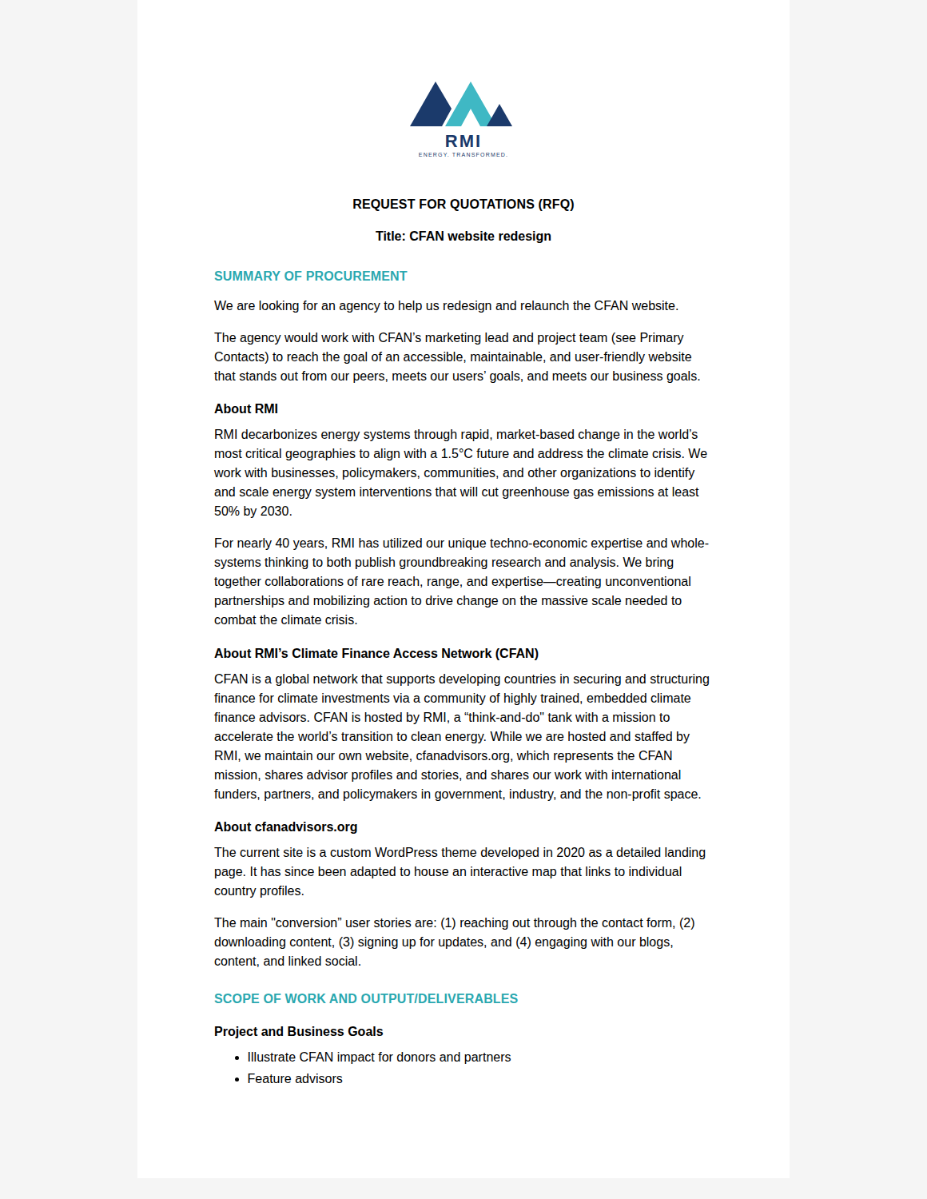RMI ENERGY. TRANSFORMED.
REQUEST FOR QUOTATIONS (RFQ)
Title: CFAN website redesign
SUMMARY OF PROCUREMENT
We are looking for an agency to help us redesign and relaunch the CFAN website.
The agency would work with CFAN’s marketing lead and project team (see Primary Contacts) to reach the goal of an accessible, maintainable, and user-friendly website that stands out from our peers, meets our users’ goals, and meets our business goals.
About RMI
RMI decarbonizes energy systems through rapid, market-based change in the world’s most critical geographies to align with a 1.5°C future and address the climate crisis. We work with businesses, policymakers, communities, and other organizations to identify and scale energy system interventions that will cut greenhouse gas emissions at least 50% by 2030.
For nearly 40 years, RMI has utilized our unique techno-economic expertise and whole-systems thinking to both publish groundbreaking research and analysis. We bring together collaborations of rare reach, range, and expertise—creating unconventional partnerships and mobilizing action to drive change on the massive scale needed to combat the climate crisis.
About RMI’s Climate Finance Access Network (CFAN)
CFAN is a global network that supports developing countries in securing and structuring finance for climate investments via a community of highly trained, embedded climate finance advisors. CFAN is hosted by RMI, a “think-and-do" tank with a mission to accelerate the world’s transition to clean energy. While we are hosted and staffed by RMI, we maintain our own website, cfanadvisors.org, which represents the CFAN mission, shares advisor profiles and stories, and shares our work with international funders, partners, and policymakers in government, industry, and the non-profit space.
About cfanadvisors.org
The current site is a custom WordPress theme developed in 2020 as a detailed landing page. It has since been adapted to house an interactive map that links to individual country profiles.
The main "conversion” user stories are: (1) reaching out through the contact form, (2) downloading content, (3) signing up for updates, and (4) engaging with our blogs, content, and linked social.
SCOPE OF WORK AND OUTPUT/DELIVERABLES
Project and Business Goals
Illustrate CFAN impact for donors and partners
Feature advisors